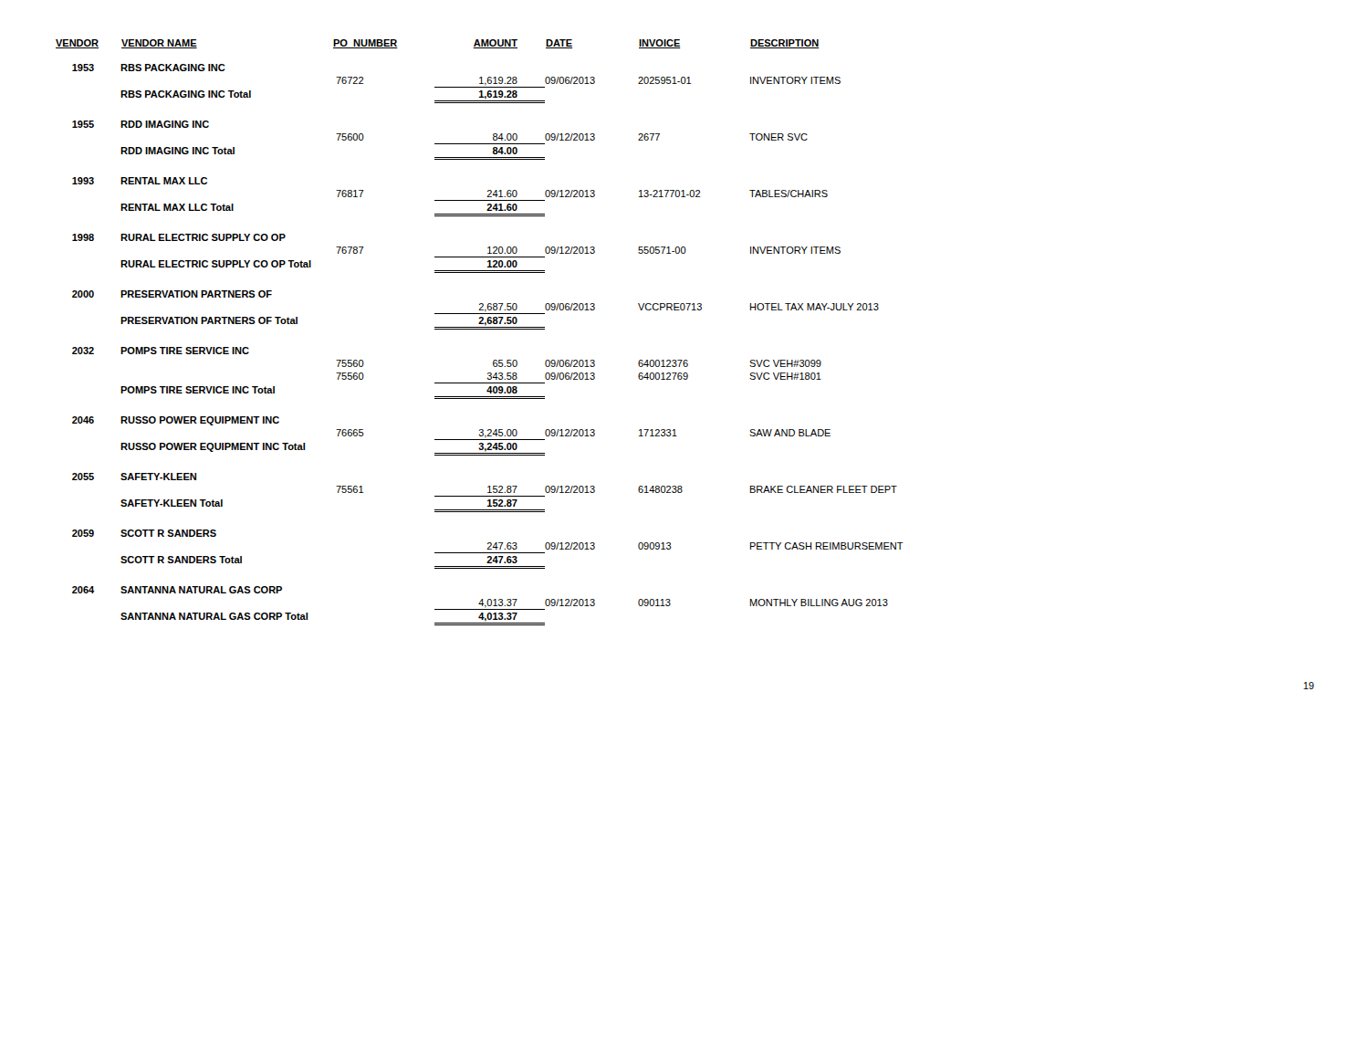| VENDOR | VENDOR NAME | PO_NUMBER | AMOUNT | DATE | INVOICE | DESCRIPTION |
| --- | --- | --- | --- | --- | --- | --- |
| 1953 | RBS PACKAGING INC | | | | | |
| | | 76722 | 1,619.28 | 09/06/2013 | 2025951-01 | INVENTORY ITEMS |
| | RBS PACKAGING INC Total | | 1,619.28 | | | |
| 1955 | RDD IMAGING INC | | | | | |
| | | 75600 | 84.00 | 09/12/2013 | 2677 | TONER SVC |
| | RDD IMAGING INC Total | | 84.00 | | | |
| 1993 | RENTAL MAX LLC | | | | | |
| | | 76817 | 241.60 | 09/12/2013 | 13-217701-02 | TABLES/CHAIRS |
| | RENTAL MAX LLC Total | | 241.60 | | | |
| 1998 | RURAL ELECTRIC SUPPLY CO OP | | | | | |
| | | 76787 | 120.00 | 09/12/2013 | 550571-00 | INVENTORY ITEMS |
| | RURAL ELECTRIC SUPPLY CO OP Total | | 120.00 | | | |
| 2000 | PRESERVATION PARTNERS OF | | | | | |
| | | | 2,687.50 | 09/06/2013 | VCCPRE0713 | HOTEL TAX MAY-JULY 2013 |
| | PRESERVATION PARTNERS OF Total | | 2,687.50 | | | |
| 2032 | POMPS TIRE SERVICE INC | | | | | |
| | | 75560 | 65.50 | 09/06/2013 | 640012376 | SVC VEH#3099 |
| | | 75560 | 343.58 | 09/06/2013 | 640012769 | SVC VEH#1801 |
| | POMPS TIRE SERVICE INC Total | | 409.08 | | | |
| 2046 | RUSSO POWER EQUIPMENT INC | | | | | |
| | | 76665 | 3,245.00 | 09/12/2013 | 1712331 | SAW AND BLADE |
| | RUSSO POWER EQUIPMENT INC Total | | 3,245.00 | | | |
| 2055 | SAFETY-KLEEN | | | | | |
| | | 75561 | 152.87 | 09/12/2013 | 61480238 | BRAKE CLEANER FLEET DEPT |
| | SAFETY-KLEEN Total | | 152.87 | | | |
| 2059 | SCOTT R SANDERS | | | | | |
| | | | 247.63 | 09/12/2013 | 090913 | PETTY CASH REIMBURSEMENT |
| | SCOTT R SANDERS Total | | 247.63 | | | |
| 2064 | SANTANNA NATURAL GAS CORP | | | | | |
| | | | 4,013.37 | 09/12/2013 | 090113 | MONTHLY BILLING AUG 2013 |
| | SANTANNA NATURAL GAS CORP Total | | 4,013.37 | | | |
19